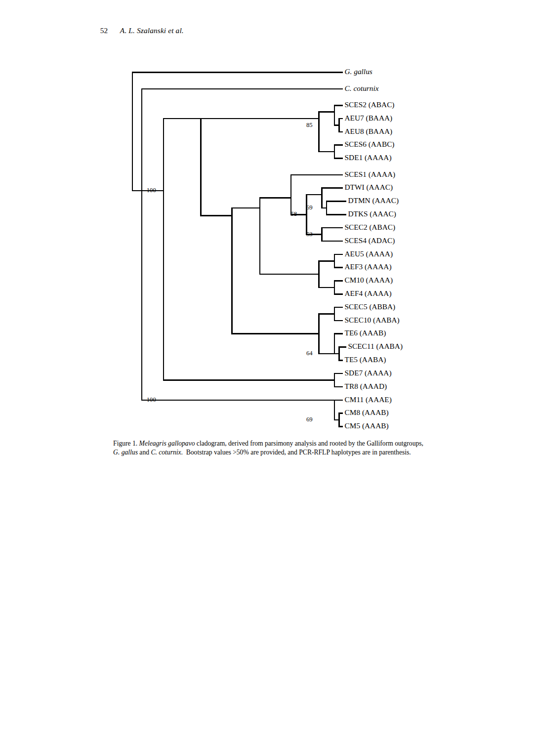52 A. L. Szalanski et al.
G. gallus
C. coturnix
SCES2 (ABAC)
AEU7 (BAAA)
AEU8 (BAAA)
SCES6 (AABC)
SDE1 (AAAA)
SCES1 (AAAA)
DTWI (AAAC)
DTMN (AAAC)
DTKS (AAAC)
SCEC2 (ABAC)
SCES4 (ADAC)
AEU5 (AAAA)
AEF3 (AAAA)
CM10 (AAAA)
AEF4 (AAAA)
SCEC5 (ABBA)
SCEC10 (AABA)
TE6 (AAAB)
SCEC11 (AABA)
TE5 (AABA)
SDE7 (AAAA)
TR8 (AAAD)
CM11 (AAAE)
CM8 (AAAB)
CM5 (AAAB)
100
100
85
69
58
53
64
69
Root vertical (G. gallus <-> node100 at 36%)
Figure 1. Meleagris gallopavo cladogram, derived from parsimony analysis and rooted by the Galliform outgroups, G. gallus and C. coturnix. Bootstrap values >50% are provided, and PCR-RFLP haplotypes are in parenthesis.